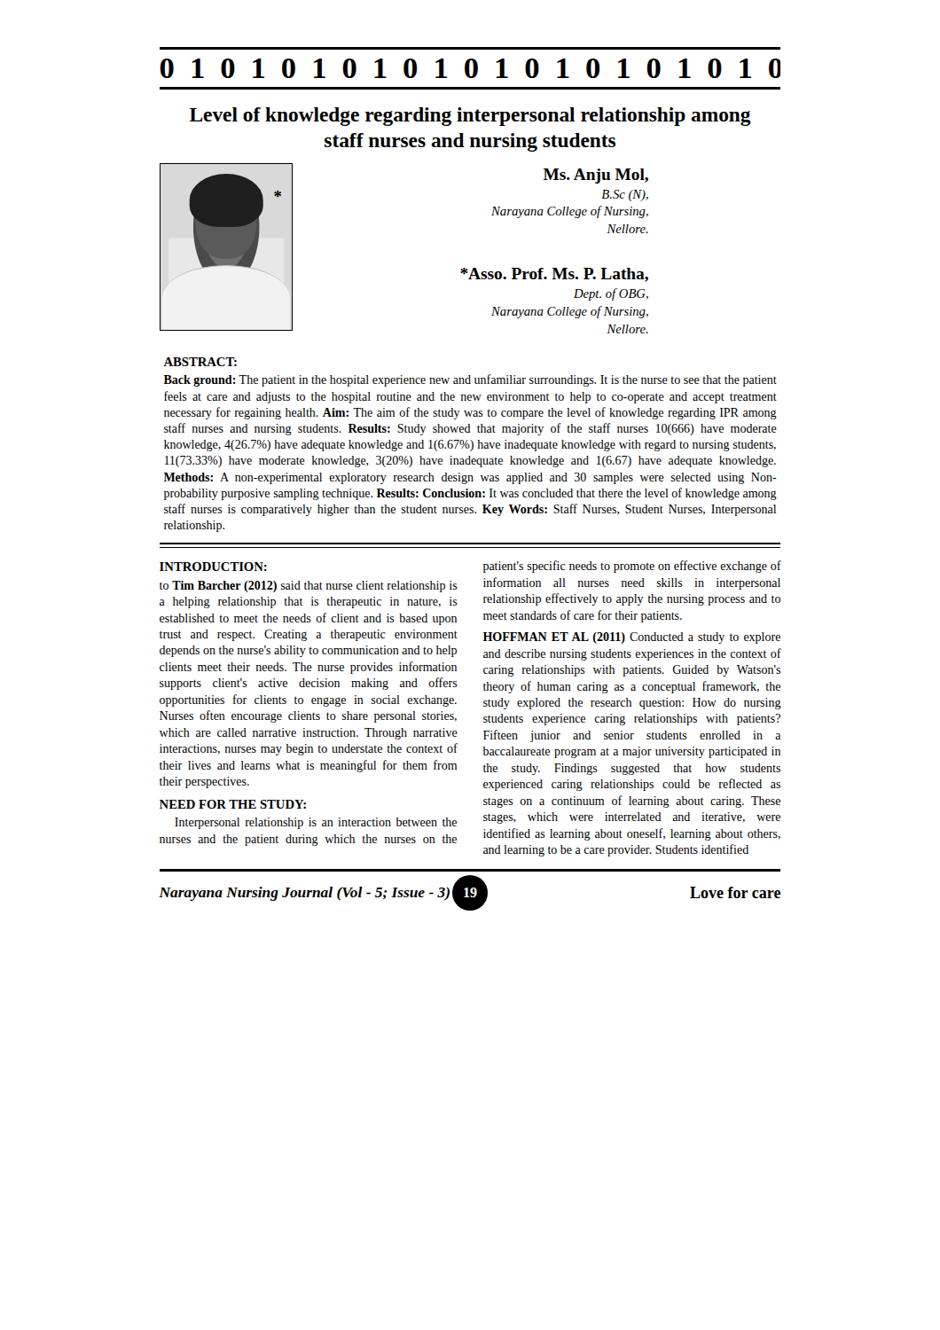0 1 0 1 0 1 0 1 0 1 0 1 0 1 0 1 0 1 0 1 0 1 0 1 0 1 0
Level of knowledge regarding interpersonal relationship among staff nurses and nursing students
*
Ms. Anju Mol,
B.Sc (N), Narayana College of Nursing, Nellore.
*Asso. Prof. Ms. P. Latha,
Dept. of OBG, Narayana College of Nursing, Nellore.
ABSTRACT:
Back ground: The patient in the hospital experience new and unfamiliar surroundings. It is the nurse to see that the patient feels at care and adjusts to the hospital routine and the new environment to help to co-operate and accept treatment necessary for regaining health. Aim: The aim of the study was to compare the level of knowledge regarding IPR among staff nurses and nursing students. Results: Study showed that majority of the staff nurses 10(666) have moderate knowledge, 4(26.7%) have adequate knowledge and 1(6.67%) have inadequate knowledge with regard to nursing students, 11(73.33%) have moderate knowledge, 3(20%) have inadequate knowledge and 1(6.67) have adequate knowledge. Methods: A non-experimental exploratory research design was applied and 30 samples were selected using Non-probability purposive sampling technique. Results: Conclusion: It was concluded that there the level of knowledge among staff nurses is comparatively higher than the student nurses. Key Words: Staff Nurses, Student Nurses, Interpersonal relationship.
Introduction:
to Tim Barcher (2012) said that nurse client relationship is a helping relationship that is therapeutic in nature, is established to meet the needs of client and is based upon trust and respect. Creating a therapeutic environment depends on the nurse's ability to communication and to help clients meet their needs. The nurse provides information supports client's active decision making and offers opportunities for clients to engage in social exchange. Nurses often encourage clients to share personal stories, which are called narrative instruction. Through narrative interactions, nurses may begin to understate the context of their lives and learns what is meaningful for them from their perspectives.
Need for the study:
Interpersonal relationship is an interaction between the nurses and the patient during which the nurses on the patient's specific needs to promote on effective exchange of information all nurses need skills in interpersonal relationship effectively to apply the nursing process and to meet standards of care for their patients.
HOFFMAN ET AL (2011) Conducted a study to explore and describe nursing students experiences in the context of caring relationships with patients. Guided by Watson's theory of human caring as a conceptual framework, the study explored the research question: How do nursing students experience caring relationships with patients? Fifteen junior and senior students enrolled in a baccalaureate program at a major university participated in the study. Findings suggested that how students experienced caring relationships could be reflected as stages on a continuum of learning about caring. These stages, which were interrelated and iterative, were identified as learning about oneself, learning about others, and learning to be a care provider. Students identified
Narayana Nursing Journal (Vol - 5; Issue - 3)
19
Love for care